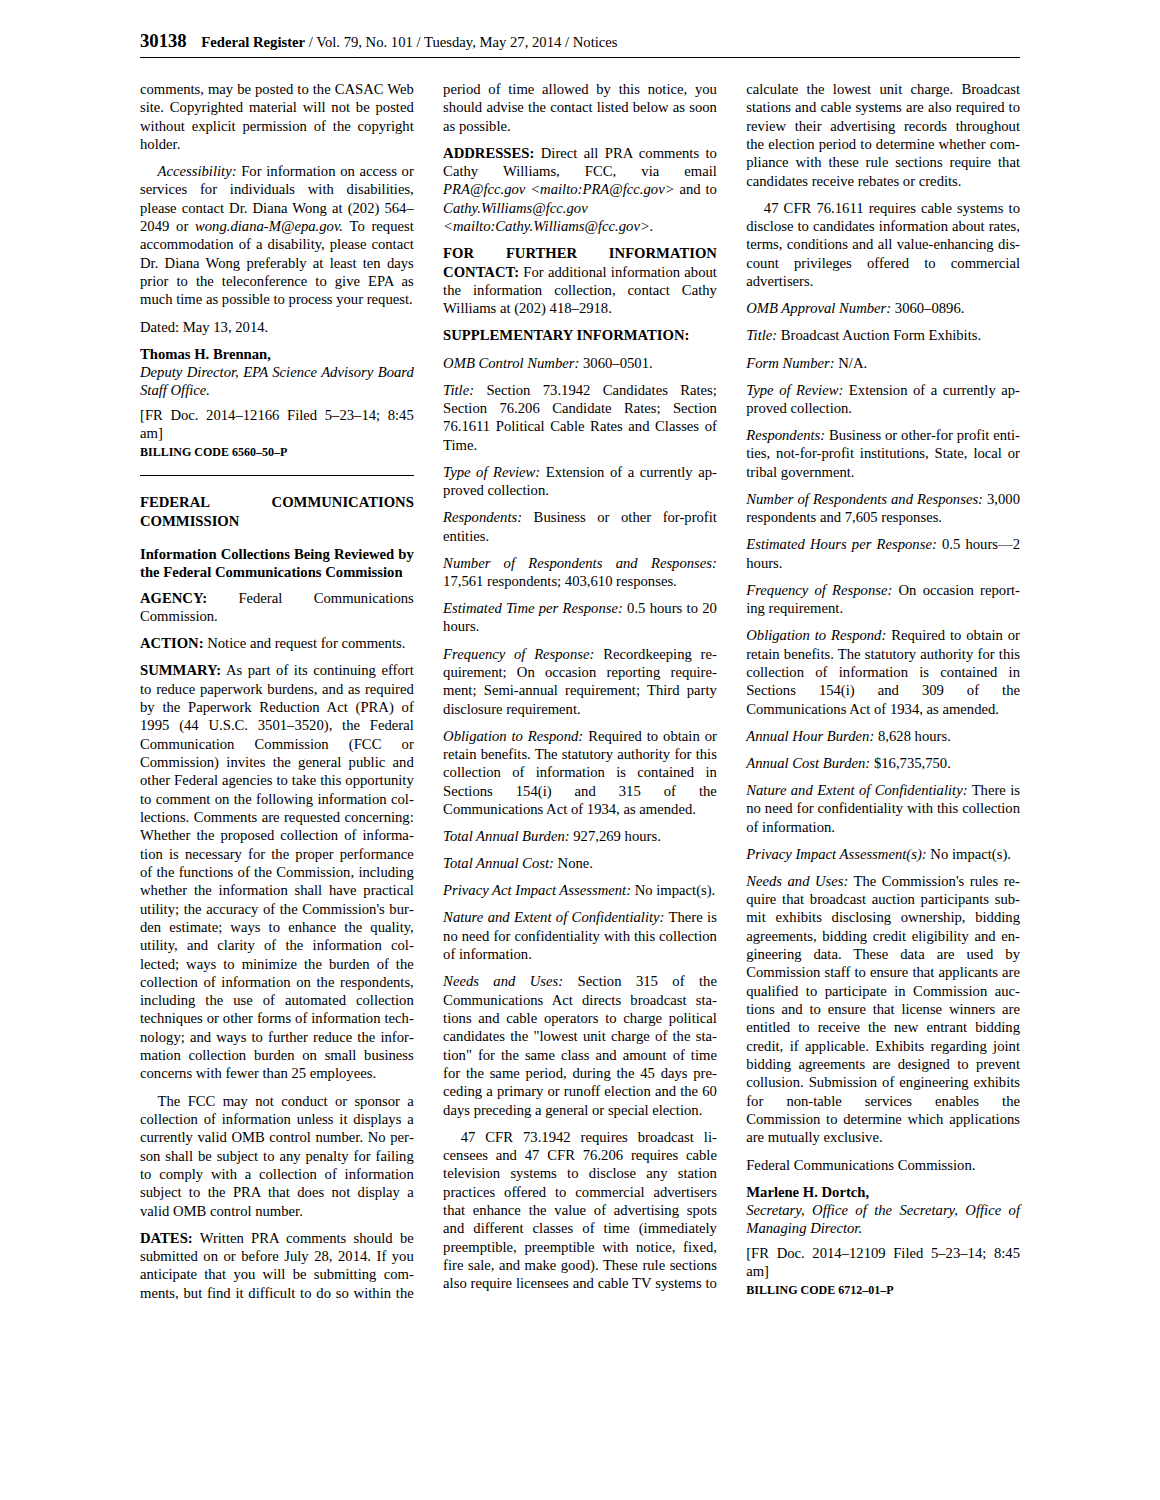30138 Federal Register / Vol. 79, No. 101 / Tuesday, May 27, 2014 / Notices
comments, may be posted to the CASAC Web site. Copyrighted material will not be posted without explicit permission of the copyright holder.
Accessibility: For information on access or services for individuals with disabilities, please contact Dr. Diana Wong at (202) 564–2049 or wong.diana-M@epa.gov. To request accommodation of a disability, please contact Dr. Diana Wong preferably at least ten days prior to the teleconference to give EPA as much time as possible to process your request.
Dated: May 13, 2014.
Thomas H. Brennan,
Deputy Director, EPA Science Advisory Board Staff Office.
[FR Doc. 2014–12166 Filed 5–23–14; 8:45 am]
BILLING CODE 6560–50–P
FEDERAL COMMUNICATIONS COMMISSION
Information Collections Being Reviewed by the Federal Communications Commission
AGENCY: Federal Communications Commission.
ACTION: Notice and request for comments.
SUMMARY: As part of its continuing effort to reduce paperwork burdens, and as required by the Paperwork Reduction Act (PRA) of 1995 (44 U.S.C. 3501–3520), the Federal Communication Commission (FCC or Commission) invites the general public and other Federal agencies to take this opportunity to comment on the following information collections. Comments are requested concerning: Whether the proposed collection of information is necessary for the proper performance of the functions of the Commission, including whether the information shall have practical utility; the accuracy of the Commission's burden estimate; ways to enhance the quality, utility, and clarity of the information collected; ways to minimize the burden of the collection of information on the respondents, including the use of automated collection techniques or other forms of information technology; and ways to further reduce the information collection burden on small business concerns with fewer than 25 employees.
The FCC may not conduct or sponsor a collection of information unless it displays a currently valid OMB control number. No person shall be subject to any penalty for failing to comply with a collection of information subject to the PRA that does not display a valid OMB control number.
DATES: Written PRA comments should be submitted on or before July 28, 2014. If you anticipate that you will be submitting comments, but find it difficult to do so within the period of time allowed by this notice, you should advise the contact listed below as soon as possible.
ADDRESSES: Direct all PRA comments to Cathy Williams, FCC, via email PRA@fcc.gov <mailto:PRA@fcc.gov> and to Cathy.Williams@fcc.gov <mailto:Cathy.Williams@fcc.gov>.
FOR FURTHER INFORMATION CONTACT: For additional information about the information collection, contact Cathy Williams at (202) 418–2918.
SUPPLEMENTARY INFORMATION:
OMB Control Number: 3060–0501.
Title: Section 73.1942 Candidates Rates; Section 76.206 Candidate Rates; Section 76.1611 Political Cable Rates and Classes of Time.
Type of Review: Extension of a currently approved collection.
Respondents: Business or other for-profit entities.
Number of Respondents and Responses: 17,561 respondents; 403,610 responses.
Estimated Time per Response: 0.5 hours to 20 hours.
Frequency of Response: Recordkeeping requirement; On occasion reporting requirement; Semi-annual requirement; Third party disclosure requirement.
Obligation to Respond: Required to obtain or retain benefits. The statutory authority for this collection of information is contained in Sections 154(i) and 315 of the Communications Act of 1934, as amended.
Total Annual Burden: 927,269 hours.
Total Annual Cost: None.
Privacy Act Impact Assessment: No impact(s).
Nature and Extent of Confidentiality: There is no need for confidentiality with this collection of information.
Needs and Uses: Section 315 of the Communications Act directs broadcast stations and cable operators to charge political candidates the "lowest unit charge of the station" for the same class and amount of time for the same period, during the 45 days preceding a primary or runoff election and the 60 days preceding a general or special election.
47 CFR 73.1942 requires broadcast licensees and 47 CFR 76.206 requires cable television systems to disclose any station practices offered to commercial advertisers that enhance the value of advertising spots and different classes of time (immediately preemptible, preemptible with notice, fixed, fire sale, and make good). These rule sections also require licensees and cable TV systems to calculate the lowest unit charge. Broadcast stations and cable systems are also required to review their advertising records throughout the election period to determine whether compliance with these rule sections require that candidates receive rebates or credits.
47 CFR 76.1611 requires cable systems to disclose to candidates information about rates, terms, conditions and all value-enhancing discount privileges offered to commercial advertisers.
OMB Approval Number: 3060–0896.
Title: Broadcast Auction Form Exhibits.
Form Number: N/A.
Type of Review: Extension of a currently approved collection.
Respondents: Business or other-for profit entities, not-for-profit institutions, State, local or tribal government.
Number of Respondents and Responses: 3,000 respondents and 7,605 responses.
Estimated Hours per Response: 0.5 hours—2 hours.
Frequency of Response: On occasion reporting requirement.
Obligation to Respond: Required to obtain or retain benefits. The statutory authority for this collection of information is contained in Sections 154(i) and 309 of the Communications Act of 1934, as amended.
Annual Hour Burden: 8,628 hours.
Annual Cost Burden: $16,735,750.
Nature and Extent of Confidentiality: There is no need for confidentiality with this collection of information.
Privacy Impact Assessment(s): No impact(s).
Needs and Uses: The Commission's rules require that broadcast auction participants submit exhibits disclosing ownership, bidding agreements, bidding credit eligibility and engineering data. These data are used by Commission staff to ensure that applicants are qualified to participate in Commission auctions and to ensure that license winners are entitled to receive the new entrant bidding credit, if applicable. Exhibits regarding joint bidding agreements are designed to prevent collusion. Submission of engineering exhibits for non-table services enables the Commission to determine which applications are mutually exclusive.
Federal Communications Commission.
Marlene H. Dortch,
Secretary, Office of the Secretary, Office of Managing Director.
[FR Doc. 2014–12109 Filed 5–23–14; 8:45 am]
BILLING CODE 6712–01–P